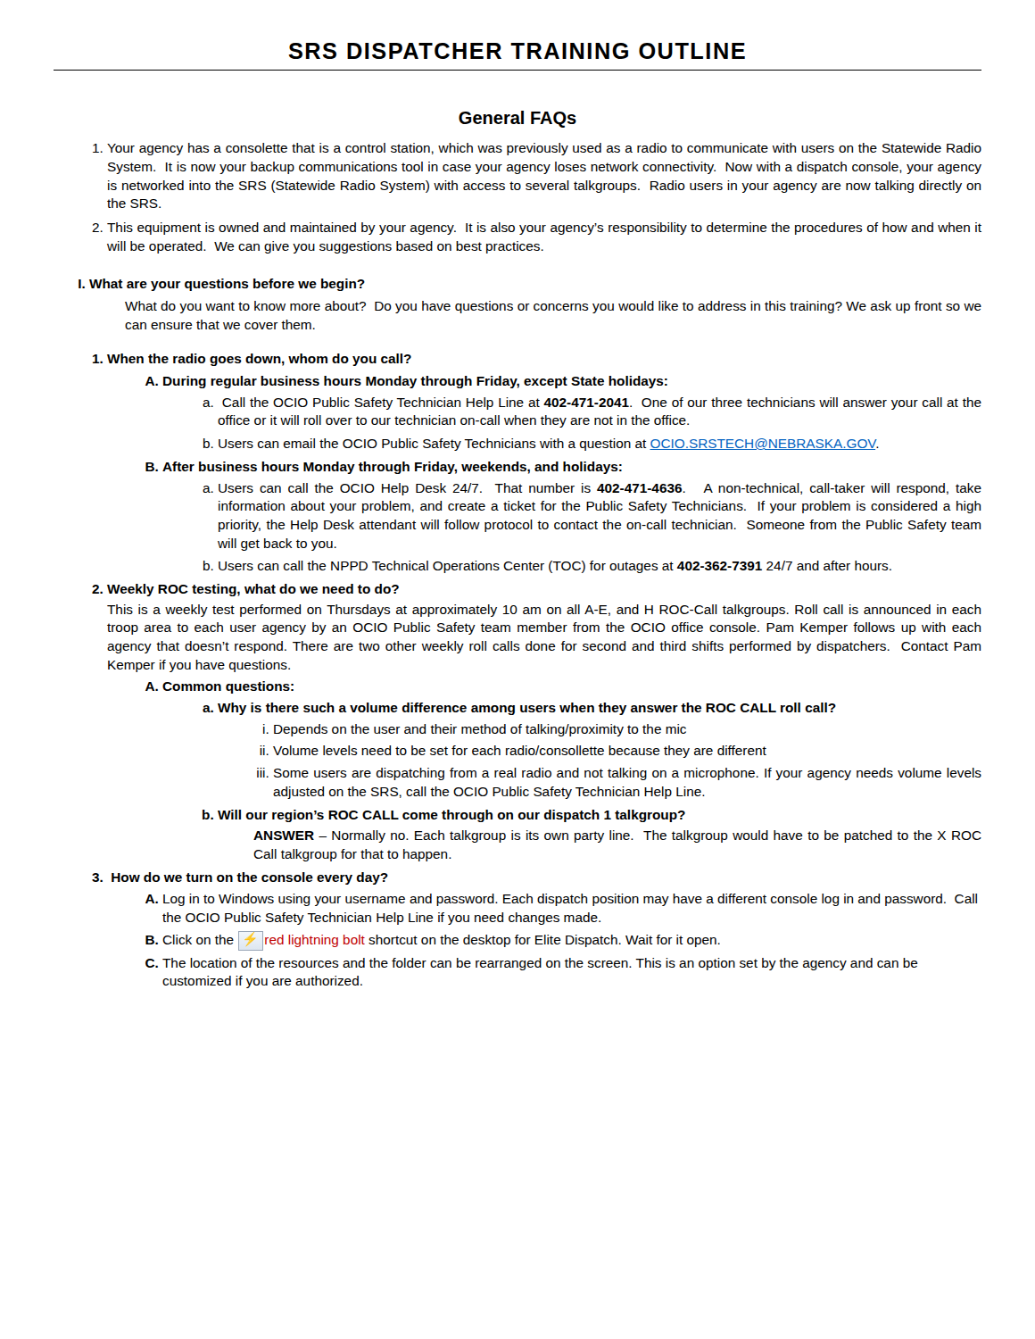SRS DISPATCHER TRAINING OUTLINE
General FAQs
Your agency has a consolette that is a control station, which was previously used as a radio to communicate with users on the Statewide Radio System. It is now your backup communications tool in case your agency loses network connectivity. Now with a dispatch console, your agency is networked into the SRS (Statewide Radio System) with access to several talkgroups. Radio users in your agency are now talking directly on the SRS.
This equipment is owned and maintained by your agency. It is also your agency’s responsibility to determine the procedures of how and when it will be operated. We can give you suggestions based on best practices.
What are your questions before we begin?
What do you want to know more about? Do you have questions or concerns you would like to address in this training? We ask up front so we can ensure that we cover them.
When the radio goes down, whom do you call?
During regular business hours Monday through Friday, except State holidays:
Call the OCIO Public Safety Technician Help Line at 402-471-2041. One of our three technicians will answer your call at the office or it will roll over to our technician on-call when they are not in the office.
Users can email the OCIO Public Safety Technicians with a question at OCIO.SRSTECH@NEBRASKA.GOV.
After business hours Monday through Friday, weekends, and holidays:
Users can call the OCIO Help Desk 24/7. That number is 402-471-4636. A non-technical, call-taker will respond, take information about your problem, and create a ticket for the Public Safety Technicians. If your problem is considered a high priority, the Help Desk attendant will follow protocol to contact the on-call technician. Someone from the Public Safety team will get back to you.
Users can call the NPPD Technical Operations Center (TOC) for outages at 402-362-7391 24/7 and after hours.
Weekly ROC testing, what do we need to do?
This is a weekly test performed on Thursdays at approximately 10 am on all A-E, and H ROC-Call talkgroups. Roll call is announced in each troop area to each user agency by an OCIO Public Safety team member from the OCIO office console. Pam Kemper follows up with each agency that doesn’t respond. There are two other weekly roll calls done for second and third shifts performed by dispatchers. Contact Pam Kemper if you have questions.
Common questions:
Why is there such a volume difference among users when they answer the ROC CALL roll call?
Depends on the user and their method of talking/proximity to the mic
Volume levels need to be set for each radio/consollette because they are different
Some users are dispatching from a real radio and not talking on a microphone. If your agency needs volume levels adjusted on the SRS, call the OCIO Public Safety Technician Help Line.
Will our region’s ROC CALL come through on our dispatch 1 talkgroup?
ANSWER – Normally no. Each talkgroup is its own party line. The talkgroup would have to be patched to the X ROC Call talkgroup for that to happen.
How do we turn on the console every day?
Log in to Windows using your username and password. Each dispatch position may have a different console log in and password. Call the OCIO Public Safety Technician Help Line if you need changes made.
Click on the red lightning bolt shortcut on the desktop for Elite Dispatch. Wait for it open.
The location of the resources and the folder can be rearranged on the screen. This is an option set by the agency and can be customized if you are authorized.